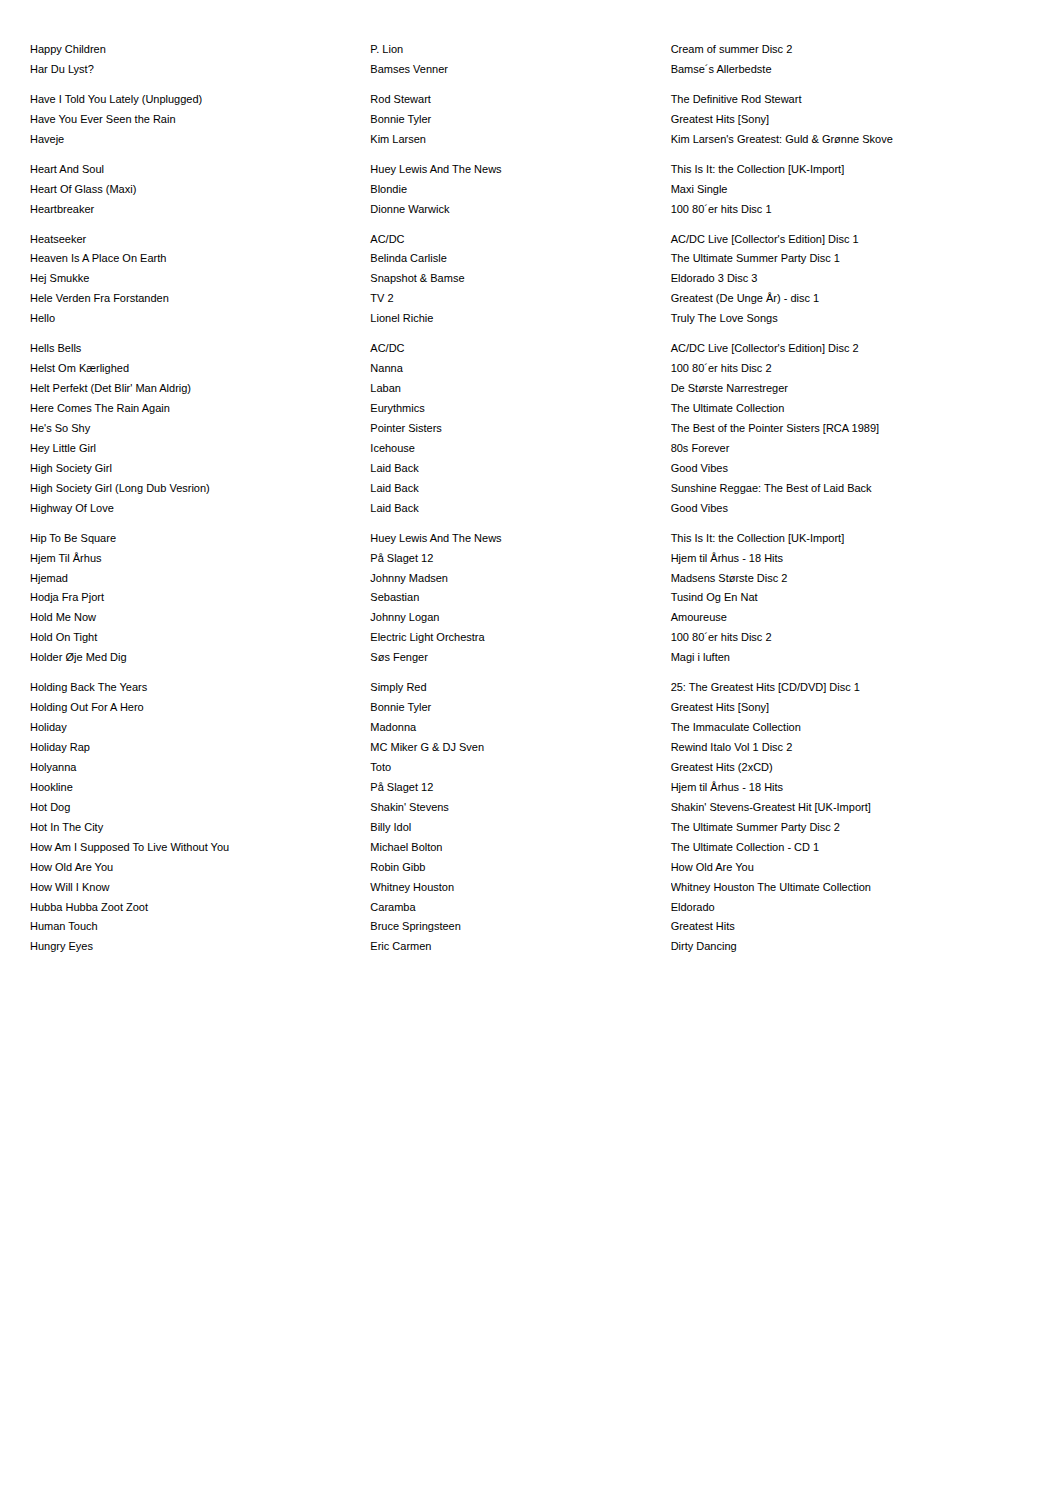| Happy Children | P. Lion | Cream of summer Disc 2 |
| Har Du Lyst? | Bamses Venner | Bamse´s Allerbedste |
| Have I Told You Lately (Unplugged) | Rod Stewart | The Definitive Rod Stewart |
| Have You Ever Seen the Rain | Bonnie Tyler | Greatest Hits [Sony] |
| Haveje | Kim Larsen | Kim Larsen's Greatest: Guld & Grønne Skove |
| Heart And Soul | Huey Lewis And The News | This Is It: the Collection [UK-Import] |
| Heart Of Glass (Maxi) | Blondie | Maxi Single |
| Heartbreaker | Dionne Warwick | 100 80´er hits Disc 1 |
| Heatseeker | AC/DC | AC/DC Live [Collector's Edition] Disc 1 |
| Heaven Is A Place On Earth | Belinda Carlisle | The Ultimate Summer Party Disc 1 |
| Hej Smukke | Snapshot & Bamse | Eldorado 3 Disc 3 |
| Hele Verden Fra Forstanden | TV 2 | Greatest (De Unge År) - disc 1 |
| Hello | Lionel Richie | Truly The Love Songs |
| Hells Bells | AC/DC | AC/DC Live [Collector's Edition] Disc 2 |
| Helst Om Kærlighed | Nanna | 100 80´er hits Disc 2 |
| Helt Perfekt (Det Blir' Man Aldrig) | Laban | De Største Narrestreger |
| Here Comes The Rain Again | Eurythmics | The Ultimate Collection |
| He's So Shy | Pointer Sisters | The Best of the Pointer Sisters [RCA 1989] |
| Hey Little Girl | Icehouse | 80s Forever |
| High Society Girl | Laid Back | Good Vibes |
| High Society Girl (Long Dub Vesrion) | Laid Back | Sunshine Reggae: The Best of Laid Back |
| Highway Of Love | Laid Back | Good Vibes |
| Hip To Be Square | Huey Lewis And The News | This Is It: the Collection [UK-Import] |
| Hjem Til Århus | På Slaget 12 | Hjem til Århus - 18 Hits |
| Hjemad | Johnny Madsen | Madsens Største Disc 2 |
| Hodja Fra Pjort | Sebastian | Tusind Og En Nat |
| Hold Me Now | Johnny Logan | Amoureuse |
| Hold On Tight | Electric Light Orchestra | 100 80´er hits Disc 2 |
| Holder Øje Med Dig | Søs Fenger | Magi i luften |
| Holding Back The Years | Simply Red | 25: The Greatest Hits [CD/DVD] Disc 1 |
| Holding Out For A Hero | Bonnie Tyler | Greatest Hits [Sony] |
| Holiday | Madonna | The Immaculate Collection |
| Holiday Rap | MC Miker G & DJ Sven | Rewind Italo Vol 1 Disc 2 |
| Holyanna | Toto | Greatest Hits (2xCD) |
| Hookline | På Slaget 12 | Hjem til Århus - 18 Hits |
| Hot Dog | Shakin' Stevens | Shakin' Stevens-Greatest Hit [UK-Import] |
| Hot In The City | Billy Idol | The Ultimate Summer Party Disc 2 |
| How Am I Supposed To Live Without You | Michael Bolton | The Ultimate Collection - CD 1 |
| How Old Are You | Robin Gibb | How Old Are You |
| How Will I Know | Whitney Houston | Whitney Houston The Ultimate Collection |
| Hubba Hubba Zoot Zoot | Caramba | Eldorado |
| Human Touch | Bruce Springsteen | Greatest Hits |
| Hungry Eyes | Eric Carmen | Dirty Dancing |